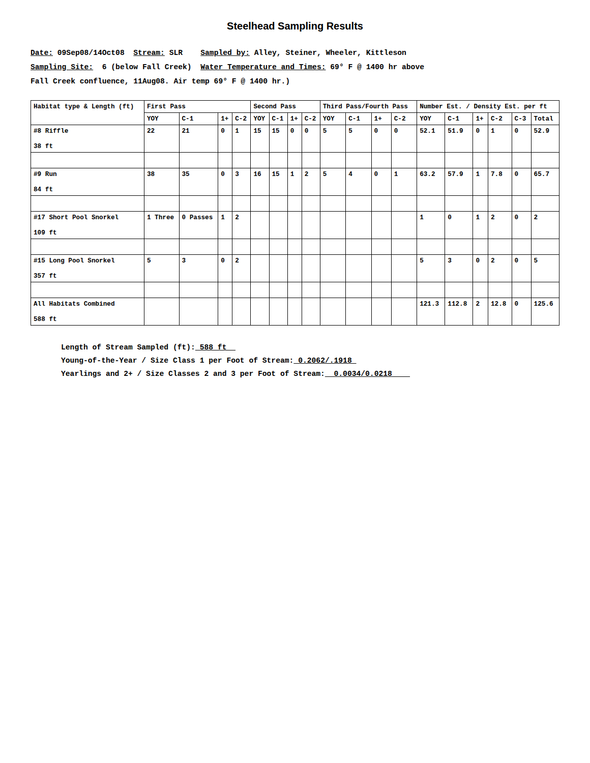Steelhead Sampling Results
Date: 09Sep08/14Oct08 Stream: SLR Sampled by: Alley, Steiner, Wheeler, Kittleson
Sampling Site: 6 (below Fall Creek) Water Temperature and Times: 69° F @ 1400 hr above
Fall Creek confluence, 11Aug08. Air temp 69° F @ 1400 hr.)
| Habitat type & Length (ft) | First Pass | Second Pass | Third Pass/Fourth Pass | Number Est. / Density Est. per ft |
| --- | --- | --- | --- | --- |
| YOY | C-1 | 1+ | C-2 | YOY | C-1 | 1+ | C-2 | YOY | C-1 | 1+ | C-2 | YOY | C-1 | 1+ | C-2 | C-3 | Total |
| #8 Riffle 38 ft | 22 | 21 | 0 | 1 | 15 | 15 | 0 | 0 | 5 | 5 | 0 | 0 | 52.1 | 51.9 | 0 | 1 | 0 | 52.9 |
| #9 Run 84 ft | 38 | 35 | 0 | 3 | 16 | 15 | 1 | 2 | 5 | 4 | 0 | 1 | 63.2 | 57.9 | 1 | 7.8 | 0 | 65.7 |
| #17 Short Pool Snorkel 109 ft | 1 Three | 0 Passes | 1 | 2 | | | | | | | | | 1 | 0 | 1 | 2 | 0 | 2 |
| #15 Long Pool Snorkel 357 ft | 5 | 3 | 0 | 2 | | | | | | | | | 5 | 3 | 0 | 2 | 0 | 5 |
| All Habitats Combined 588 ft | | | | | | | | | | | | | 121.3 | 112.8 | 2 | 12.8 | 0 | 125.6 |
Length of Stream Sampled (ft): 588 ft
Young-of-the-Year / Size Class 1 per Foot of Stream: 0.2062/.1918
Yearlings and 2+ / Size Classes 2 and 3 per Foot of Stream: 0.0034/0.0218